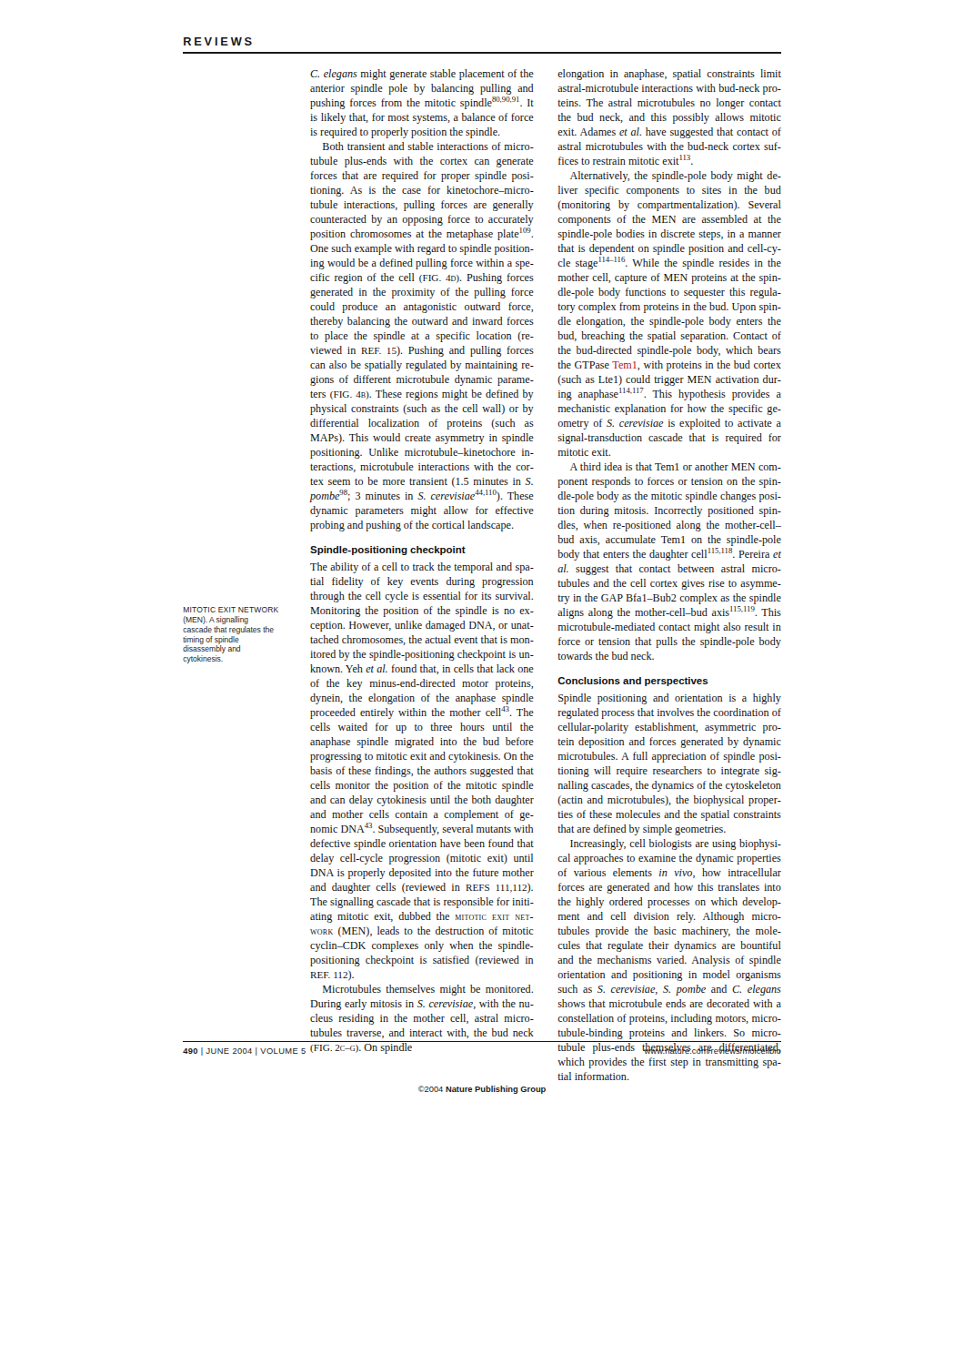Reviews
Mitotic exit network
(MEN). A signalling cascade that regulates the timing of spindle disassembly and cytokinesis.
C. elegans might generate stable placement of the anterior spindle pole by balancing pulling and pushing forces from the mitotic spindle80,90,91. It is likely that, for most systems, a balance of force is required to properly position the spindle.
Both transient and stable interactions of microtubule plus-ends with the cortex can generate forces that are required for proper spindle positioning. As is the case for kinetochore–microtubule interactions, pulling forces are generally counteracted by an opposing force to accurately position chromosomes at the metaphase plate109. One such example with regard to spindle positioning would be a defined pulling force within a specific region of the cell (FIG. 4d). Pushing forces generated in the proximity of the pulling force could produce an antagonistic outward force, thereby balancing the outward and inward forces to place the spindle at a specific location (reviewed in REF. 15). Pushing and pulling forces can also be spatially regulated by maintaining regions of different microtubule dynamic parameters (FIG. 4b). These regions might be defined by physical constraints (such as the cell wall) or by differential localization of proteins (such as MAPs). This would create asymmetry in spindle positioning. Unlike microtubule–kinetochore interactions, microtubule interactions with the cortex seem to be more transient (1.5 minutes in S. pombe98; 3 minutes in S. cerevisiae44,110). These dynamic parameters might allow for effective probing and pushing of the cortical landscape.
Spindle-positioning checkpoint
The ability of a cell to track the temporal and spatial fidelity of key events during progression through the cell cycle is essential for its survival. Monitoring the position of the spindle is no exception. However, unlike damaged DNA, or unattached chromosomes, the actual event that is monitored by the spindle-positioning checkpoint is unknown. Yeh et al. found that, in cells that lack one of the key minus-end-directed motor proteins, dynein, the elongation of the anaphase spindle proceeded entirely within the mother cell43. The cells waited for up to three hours until the anaphase spindle migrated into the bud before progressing to mitotic exit and cytokinesis. On the basis of these findings, the authors suggested that cells monitor the position of the mitotic spindle and can delay cytokinesis until the both daughter and mother cells contain a complement of genomic DNA43. Subsequently, several mutants with defective spindle orientation have been found that delay cell-cycle progression (mitotic exit) until DNA is properly deposited into the future mother and daughter cells (reviewed in REFS 111,112). The signalling cascade that is responsible for initiating mitotic exit, dubbed the mitotic exit network (MEN), leads to the destruction of mitotic cyclin–CDK complexes only when the spindle-positioning checkpoint is satisfied (reviewed in REF. 112).
Microtubules themselves might be monitored. During early mitosis in S. cerevisiae, with the nucleus residing in the mother cell, astral microtubules traverse, and interact with, the bud neck (FIG. 2c–g). On spindle
elongation in anaphase, spatial constraints limit astral-microtubule interactions with bud-neck proteins. The astral microtubules no longer contact the bud neck, and this possibly allows mitotic exit. Adames et al. have suggested that contact of astral microtubules with the bud-neck cortex suffices to restrain mitotic exit113.
Alternatively, the spindle-pole body might deliver specific components to sites in the bud (monitoring by compartmentalization). Several components of the MEN are assembled at the spindle-pole bodies in discrete steps, in a manner that is dependent on spindle position and cell-cycle stage114–116. While the spindle resides in the mother cell, capture of MEN proteins at the spindle-pole body functions to sequester this regulatory complex from proteins in the bud. Upon spindle elongation, the spindle-pole body enters the bud, breaching the spatial separation. Contact of the bud-directed spindle-pole body, which bears the GTPase Tem1, with proteins in the bud cortex (such as Lte1) could trigger MEN activation during anaphase114,117. This hypothesis provides a mechanistic explanation for how the specific geometry of S. cerevisiae is exploited to activate a signal-transduction cascade that is required for mitotic exit.
A third idea is that Tem1 or another MEN component responds to forces or tension on the spindle-pole body as the mitotic spindle changes position during mitosis. Incorrectly positioned spindles, when re-positioned along the mother-cell–bud axis, accumulate Tem1 on the spindle-pole body that enters the daughter cell115,118. Pereira et al. suggest that contact between astral microtubules and the cell cortex gives rise to asymmetry in the GAP Bfa1–Bub2 complex as the spindle aligns along the mother-cell–bud axis115,119. This microtubule-mediated contact might also result in force or tension that pulls the spindle-pole body towards the bud neck.
Conclusions and perspectives
Spindle positioning and orientation is a highly regulated process that involves the coordination of cellular-polarity establishment, asymmetric protein deposition and forces generated by dynamic microtubules. A full appreciation of spindle positioning will require researchers to integrate signalling cascades, the dynamics of the cytoskeleton (actin and microtubules), the biophysical properties of these molecules and the spatial constraints that are defined by simple geometries.
Increasingly, cell biologists are using biophysical approaches to examine the dynamic properties of various elements in vivo, how intracellular forces are generated and how this translates into the highly ordered processes on which development and cell division rely. Although microtubules provide the basic machinery, the molecules that regulate their dynamics are bountiful and the mechanisms varied. Analysis of spindle orientation and positioning in model organisms such as S. cerevisiae, S. pombe and C. elegans shows that microtubule ends are decorated with a constellation of proteins, including motors, microtubule-binding proteins and linkers. So microtubule plus-ends themselves are differentiated, which provides the first step in transmitting spatial information.
490 | JUNE 2004 | VOLUME 5
www.nature.com/reviews/molcellbio
©2004 Nature Publishing Group